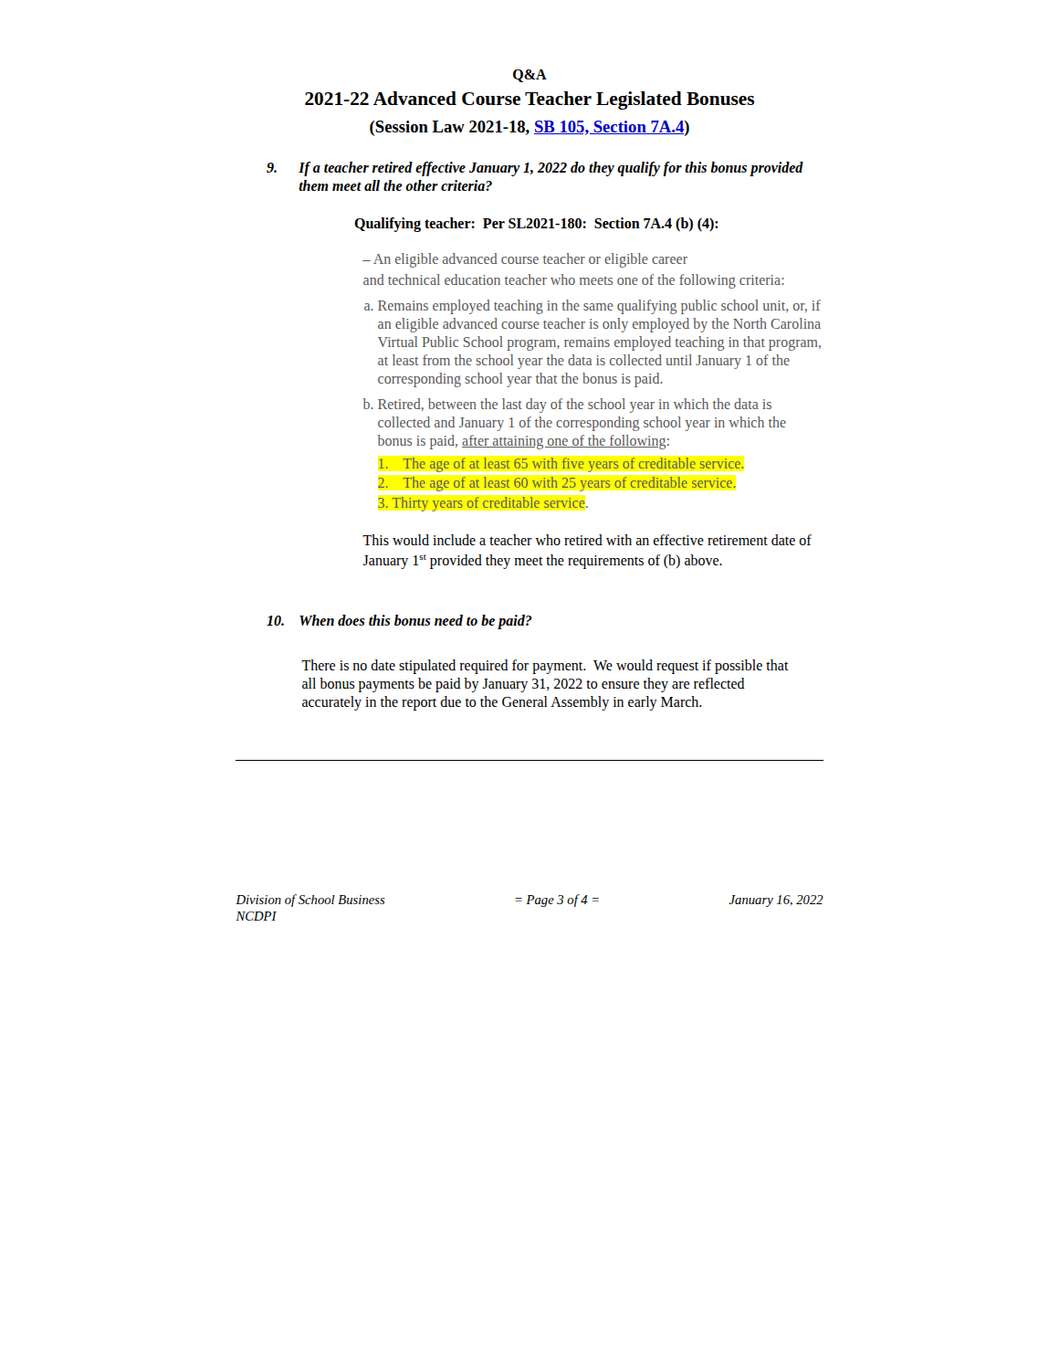Q&A
2021-22 Advanced Course Teacher Legislated Bonuses
(Session Law 2021-18, SB 105, Section 7A.4)
9.
If a teacher retired effective January 1, 2022 do they qualify for this bonus provided them meet all the other criteria?
Qualifying teacher: Per SL2021-180: Section 7A.4 (b) (4):
– An eligible advanced course teacher or eligible career
and technical education teacher who meets one of the following criteria:
Remains employed teaching in the same qualifying public school unit, or, if an eligible advanced course teacher is only employed by the North Carolina Virtual Public School program, remains employed teaching in that program, at least from the school year the data is collected until January 1 of the corresponding school year that the bonus is paid.
Retired, between the last day of the school year in which the data is collected and January 1 of the corresponding school year in which the bonus is paid, after attaining one of the following:
1. The age of at least 65 with five years of creditable service.
2. The age of at least 60 with 25 years of creditable service.
3. Thirty years of creditable service.
This would include a teacher who retired with an effective retirement date of January 1st provided they meet the requirements of (b) above.
10.
When does this bonus need to be paid?
There is no date stipulated required for payment. We would request if possible that all bonus payments be paid by January 31, 2022 to ensure they are reflected accurately in the report due to the General Assembly in early March.
Division of School Business
NCDPI
= Page 3 of 4 =
January 16, 2022